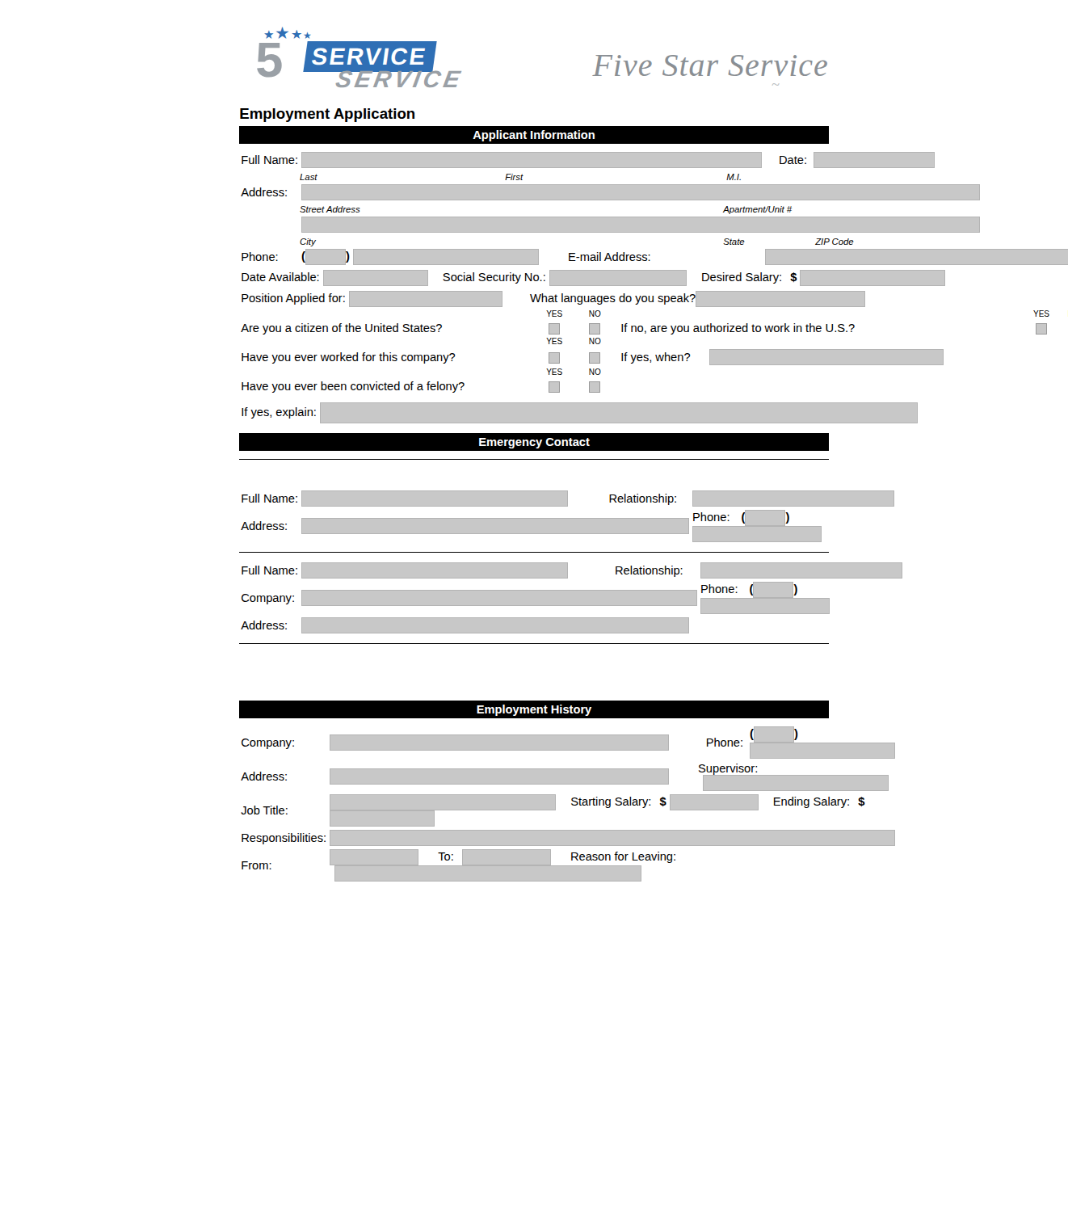★★★★
5
SERVICE
SERVICE
Five Star Service~
Employment Application
Applicant Information
| Full Name: | | Date: | |
| | Last First M.I. | |
| Address: | |
| | Street Address Apartment/Unit # |
| | City State ZIP Code |
| Phone: | ( ) | E-mail Address: | |
| Date Available: Social Security No.: Desired Salary: $ |
| Position Applied for: What languages do you speak? |
| / / YES / NO / / YES / NO / / Are you a citizen of the United States? / / / If no, are you authorized to work in the U.S.? / / / |
| / / YES / NO / / / Have you ever worked for this company? / / / If yes, when? / / |
| / / YES / NO / / / Have you ever been convicted of a felony? / / / / |
| If yes, explain: |
Emergency Contact
| Full Name: | | Relationship: | |
| Address: | | Phone: ( ) |
| Full Name: | | Relationship: | |
| Company: | | Phone: ( ) |
| Address: | |
Employment History
| Company: | | Phone: | ( ) |
| Address: | | Supervisor: |
| Job Title: | Starting Salary: $ Ending Salary: $ |
| Responsibilities: | |
| From: | To: Reason for Leaving: |